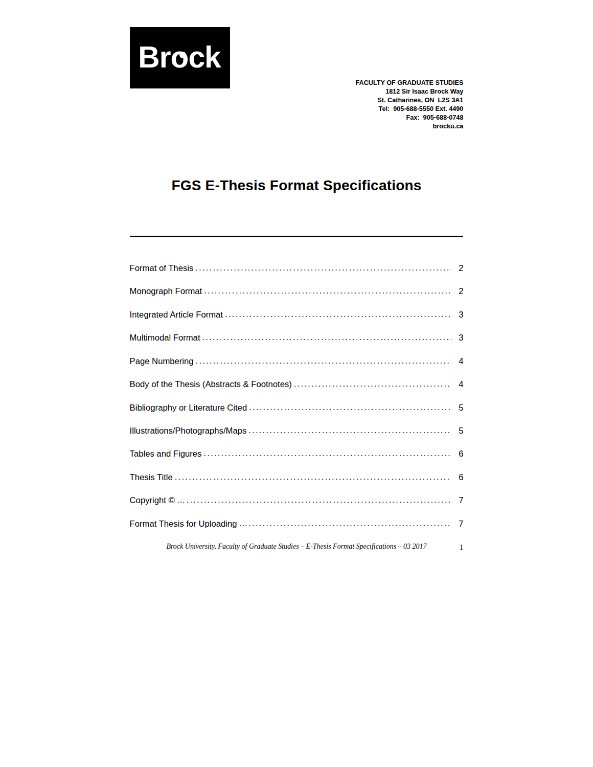Brock
FACULTY OF GRADUATE STUDIES
1812 Sir Isaac Brock Way
St. Catharines, ON L2S 3A1
Tel: 905-688-5550 Ext. 4490
Fax: 905-688-0748
brocku.ca
FGS E-Thesis Format Specifications
Format of Thesis ................................................................................................. 2
Monograph Format ............................................................................................. 2
Integrated Article Format ..................................................................................... 3
Multimodal Format .............................................................................................. 3
Page Numbering ................................................................................................. 4
Body of the Thesis (Abstracts & Footnotes) ............................................................. 4
Bibliography or Literature Cited ............................................................................. 5
Illustrations/Photographs/Maps .............................................................................. 5
Tables and Figures .............................................................................................. 6
Thesis Title ....................................................................................................... 6
Copyright © ….................................................................................................. 7
Format Thesis for Uploading …............................................................................... 7
Brock University, Faculty of Graduate Studies – E-Thesis Format Specifications – 03 2017
1